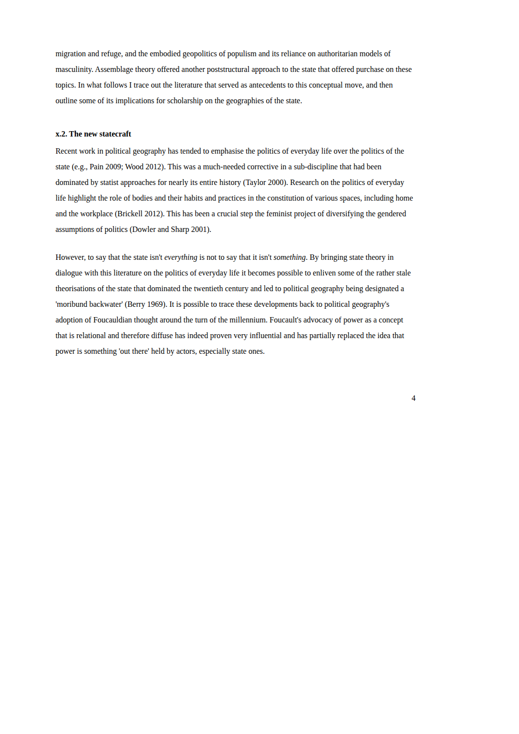migration and refuge, and the embodied geopolitics of populism and its reliance on authoritarian models of masculinity. Assemblage theory offered another poststructural approach to the state that offered purchase on these topics. In what follows I trace out the literature that served as antecedents to this conceptual move, and then outline some of its implications for scholarship on the geographies of the state.
x.2. The new statecraft
Recent work in political geography has tended to emphasise the politics of everyday life over the politics of the state (e.g., Pain 2009; Wood 2012). This was a much-needed corrective in a sub-discipline that had been dominated by statist approaches for nearly its entire history (Taylor 2000). Research on the politics of everyday life highlight the role of bodies and their habits and practices in the constitution of various spaces, including home and the workplace (Brickell 2012). This has been a crucial step the feminist project of diversifying the gendered assumptions of politics (Dowler and Sharp 2001).
However, to say that the state isn't everything is not to say that it isn't something. By bringing state theory in dialogue with this literature on the politics of everyday life it becomes possible to enliven some of the rather stale theorisations of the state that dominated the twentieth century and led to political geography being designated a 'moribund backwater' (Berry 1969). It is possible to trace these developments back to political geography's adoption of Foucauldian thought around the turn of the millennium. Foucault's advocacy of power as a concept that is relational and therefore diffuse has indeed proven very influential and has partially replaced the idea that power is something 'out there' held by actors, especially state ones.
4